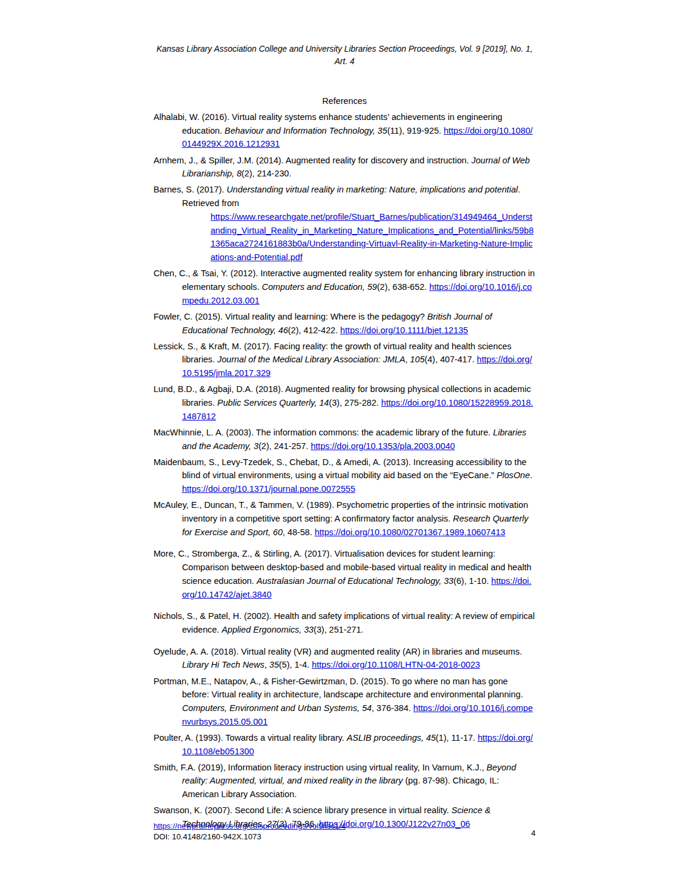Kansas Library Association College and University Libraries Section Proceedings, Vol. 9 [2019], No. 1, Art. 4
References
Alhalabi, W. (2016). Virtual reality systems enhance students’ achievements in engineering education. Behaviour and Information Technology, 35(11), 919-925. https://doi.org/10.1080/0144929X.2016.1212931
Arnhem, J., & Spiller, J.M. (2014). Augmented reality for discovery and instruction. Journal of Web Librarianship, 8(2), 214-230.
Barnes, S. (2017). Understanding virtual reality in marketing: Nature, implications and potential. Retrieved from https://www.researchgate.net/profile/Stuart_Barnes/publication/314949464_Understanding_Virtual_Reality_in_Marketing_Nature_Implications_and_Potential/links/59b81365aca2724161883b0a/Understanding-Virtuavl-Reality-in-Marketing-Nature-Implications-and-Potential.pdf
Chen, C., & Tsai, Y. (2012). Interactive augmented reality system for enhancing library instruction in elementary schools. Computers and Education, 59(2), 638-652. https://doi.org/10.1016/j.compedu.2012.03.001
Fowler, C. (2015). Virtual reality and learning: Where is the pedagogy? British Journal of Educational Technology, 46(2), 412-422. https://doi.org/10.1111/bjet.12135
Lessick, S., & Kraft, M. (2017). Facing reality: the growth of virtual reality and health sciences libraries. Journal of the Medical Library Association: JMLA, 105(4), 407-417. https://doi.org/10.5195/jmla.2017.329
Lund, B.D., & Agbaji, D.A. (2018). Augmented reality for browsing physical collections in academic libraries. Public Services Quarterly, 14(3), 275-282. https://doi.org/10.1080/15228959.2018.1487812
MacWhinnie, L. A. (2003). The information commons: the academic library of the future. Libraries and the Academy, 3(2), 241-257. https://doi.org/10.1353/pla.2003.0040
Maidenbaum, S., Levy-Tzedek, S., Chebat, D., & Amedi, A. (2013). Increasing accessibility to the blind of virtual environments, using a virtual mobility aid based on the “EyeCane.” PlosOne. https://doi.org/10.1371/journal.pone.0072555
McAuley, E., Duncan, T., & Tammen, V. (1989). Psychometric properties of the intrinsic motivation inventory in a competitive sport setting: A confirmatory factor analysis. Research Quarterly for Exercise and Sport, 60, 48-58. https://doi.org/10.1080/02701367.1989.10607413
More, C., Stromberga, Z., & Stirling, A. (2017). Virtualisation devices for student learning: Comparison between desktop-based and mobile-based virtual reality in medical and health science education. Australasian Journal of Educational Technology, 33(6), 1-10. https://doi.org/10.14742/ajet.3840
Nichols, S., & Patel, H. (2002). Health and safety implications of virtual reality: A review of empirical evidence. Applied Ergonomics, 33(3), 251-271.
Oyelude, A. A. (2018). Virtual reality (VR) and augmented reality (AR) in libraries and museums. Library Hi Tech News, 35(5), 1-4. https://doi.org/10.1108/LHTN-04-2018-0023
Portman, M.E., Natapov, A., & Fisher-Gewirtzman, D. (2015). To go where no man has gone before: Virtual reality in architecture, landscape architecture and environmental planning. Computers, Environment and Urban Systems, 54, 376-384. https://doi.org/10.1016/j.compenvurbsys.2015.05.001
Poulter, A. (1993). Towards a virtual reality library. ASLIB proceedings, 45(1), 11-17. https://doi.org/10.1108/eb051300
Smith, F.A. (2019), Information literacy instruction using virtual reality, In Varnum, K.J., Beyond reality: Augmented, virtual, and mixed reality in the library (pg. 87-98). Chicago, IL: American Library Association.
Swanson, K. (2007). Second Life: A science library presence in virtual reality. Science & Technology Libraries, 27(3), 79-86. https://doi.org/10.1300/J122v27n03_06
https://newprairiepress.org/culsproceedings/vol9/iss1/4
DOI: 10.4148/2160-942X.1073
4